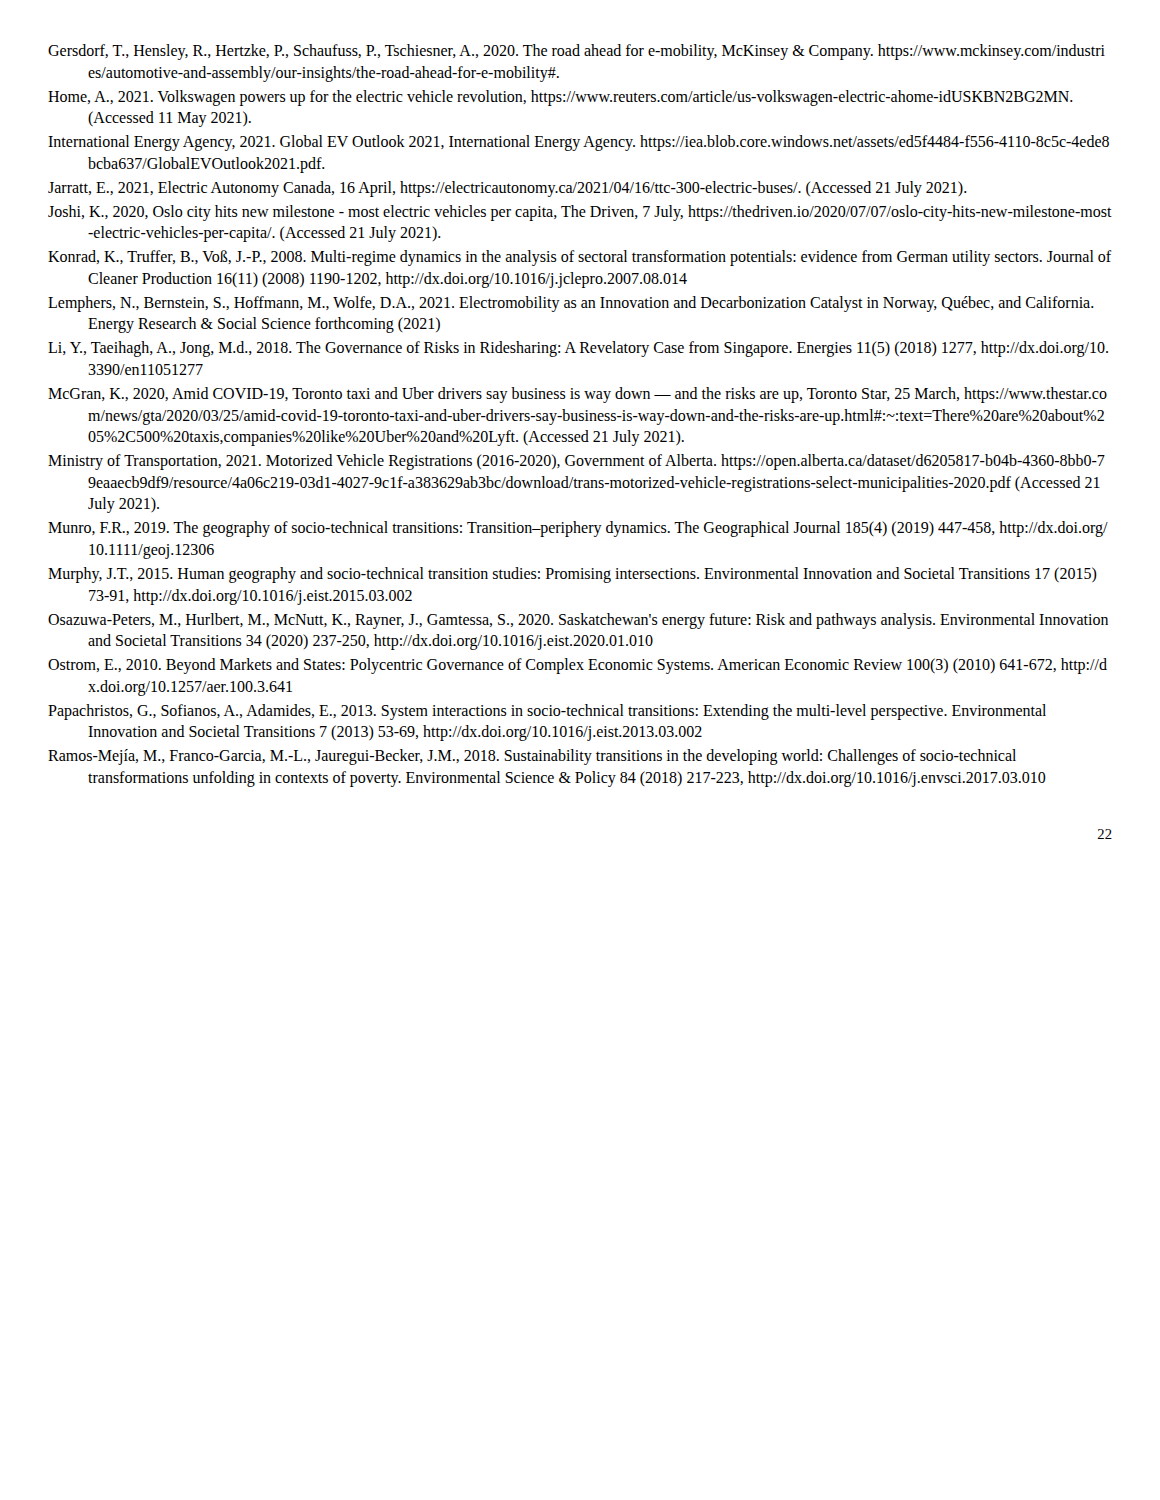Gersdorf, T., Hensley, R., Hertzke, P., Schaufuss, P., Tschiesner, A., 2020. The road ahead for e-mobility, McKinsey & Company. https://www.mckinsey.com/industries/automotive-and-assembly/our-insights/the-road-ahead-for-e-mobility#.
Home, A., 2021. Volkswagen powers up for the electric vehicle revolution, https://www.reuters.com/article/us-volkswagen-electric-ahome-idUSKBN2BG2MN. (Accessed 11 May 2021).
International Energy Agency, 2021. Global EV Outlook 2021, International Energy Agency. https://iea.blob.core.windows.net/assets/ed5f4484-f556-4110-8c5c-4ede8bcba637/GlobalEVOutlook2021.pdf.
Jarratt, E., 2021, Electric Autonomy Canada, 16 April, https://electricautonomy.ca/2021/04/16/ttc-300-electric-buses/. (Accessed 21 July 2021).
Joshi, K., 2020, Oslo city hits new milestone - most electric vehicles per capita, The Driven, 7 July, https://thedriven.io/2020/07/07/oslo-city-hits-new-milestone-most-electric-vehicles-per-capita/. (Accessed 21 July 2021).
Konrad, K., Truffer, B., Voß, J.-P., 2008. Multi-regime dynamics in the analysis of sectoral transformation potentials: evidence from German utility sectors. Journal of Cleaner Production 16(11) (2008) 1190-1202, http://dx.doi.org/10.1016/j.jclepro.2007.08.014
Lemphers, N., Bernstein, S., Hoffmann, M., Wolfe, D.A., 2021. Electromobility as an Innovation and Decarbonization Catalyst in Norway, Québec, and California. Energy Research & Social Science forthcoming (2021)
Li, Y., Taeihagh, A., Jong, M.d., 2018. The Governance of Risks in Ridesharing: A Revelatory Case from Singapore. Energies 11(5) (2018) 1277, http://dx.doi.org/10.3390/en11051277
McGran, K., 2020, Amid COVID-19, Toronto taxi and Uber drivers say business is way down — and the risks are up, Toronto Star, 25 March, https://www.thestar.com/news/gta/2020/03/25/amid-covid-19-toronto-taxi-and-uber-drivers-say-business-is-way-down-and-the-risks-are-up.html#:~:text=There%20are%20about%205%2C500%20taxis,companies%20like%20Uber%20and%20Lyft. (Accessed 21 July 2021).
Ministry of Transportation, 2021. Motorized Vehicle Registrations (2016-2020), Government of Alberta. https://open.alberta.ca/dataset/d6205817-b04b-4360-8bb0-79eaaecb9df9/resource/4a06c219-03d1-4027-9c1f-a383629ab3bc/download/trans-motorized-vehicle-registrations-select-municipalities-2020.pdf (Accessed 21 July 2021).
Munro, F.R., 2019. The geography of socio-technical transitions: Transition–periphery dynamics. The Geographical Journal 185(4) (2019) 447-458, http://dx.doi.org/10.1111/geoj.12306
Murphy, J.T., 2015. Human geography and socio-technical transition studies: Promising intersections. Environmental Innovation and Societal Transitions 17 (2015) 73-91, http://dx.doi.org/10.1016/j.eist.2015.03.002
Osazuwa-Peters, M., Hurlbert, M., McNutt, K., Rayner, J., Gamtessa, S., 2020. Saskatchewan's energy future: Risk and pathways analysis. Environmental Innovation and Societal Transitions 34 (2020) 237-250, http://dx.doi.org/10.1016/j.eist.2020.01.010
Ostrom, E., 2010. Beyond Markets and States: Polycentric Governance of Complex Economic Systems. American Economic Review 100(3) (2010) 641-672, http://dx.doi.org/10.1257/aer.100.3.641
Papachristos, G., Sofianos, A., Adamides, E., 2013. System interactions in socio-technical transitions: Extending the multi-level perspective. Environmental Innovation and Societal Transitions 7 (2013) 53-69, http://dx.doi.org/10.1016/j.eist.2013.03.002
Ramos-Mejía, M., Franco-Garcia, M.-L., Jauregui-Becker, J.M., 2018. Sustainability transitions in the developing world: Challenges of socio-technical transformations unfolding in contexts of poverty. Environmental Science & Policy 84 (2018) 217-223, http://dx.doi.org/10.1016/j.envsci.2017.03.010
22